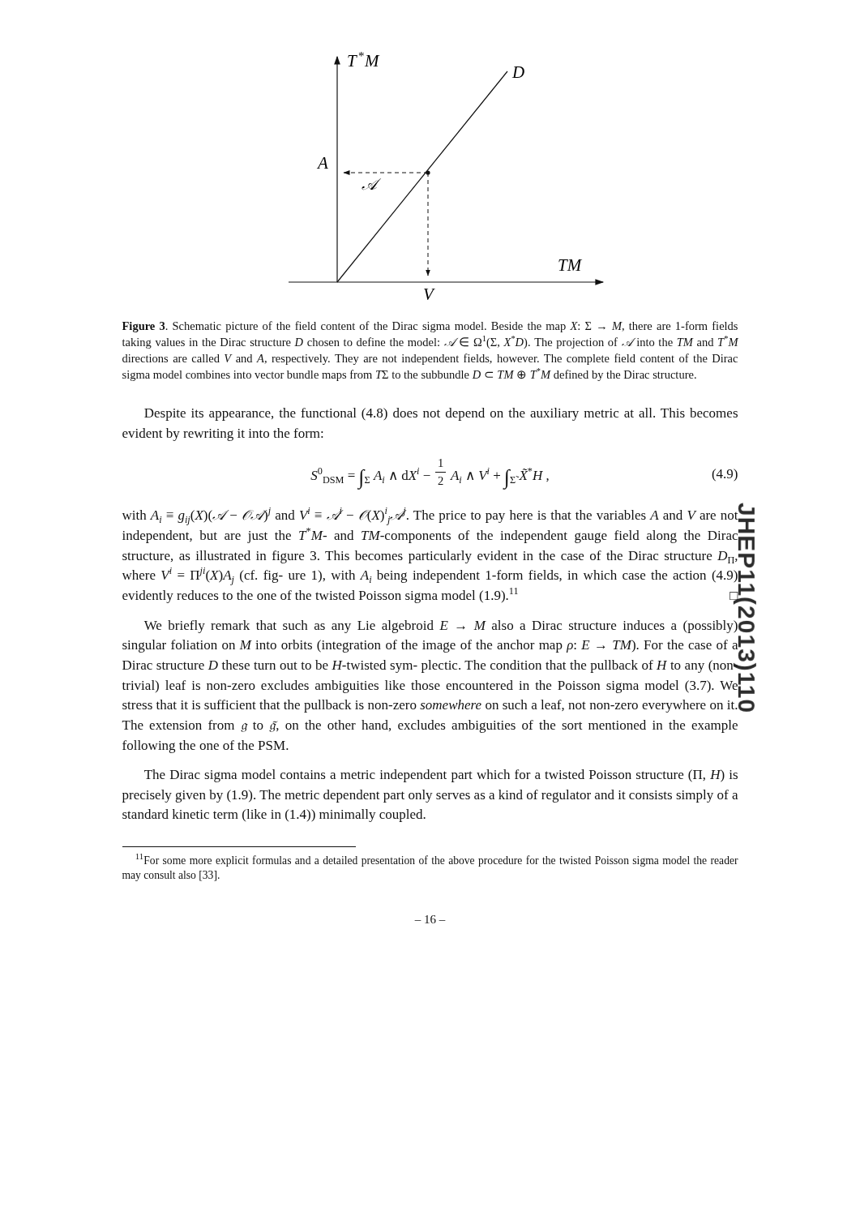JHEP11(2013)110
T * M D A 𝒜 TM V
Figure 3. Schematic picture of the field content of the Dirac sigma model. Beside the map X: Σ → M, there are 1-form fields taking values in the Dirac structure D chosen to define the model: 𝒜 ∈ Ω1(Σ, X*D). The projection of 𝒜 into the TM and T*M directions are called V and A, respectively. They are not independent fields, however. The complete field content of the Dirac sigma model combines into vector bundle maps from TΣ to the subbundle D ⊂ TM ⊕ T*M defined by the Dirac structure.
Despite its appearance, the functional (4.8) does not depend on the auxiliary metric at all. This becomes evident by rewriting it into the form:
S0DSM = ∫Σ Ai ∧ dXi − 12 Ai ∧ Vi + ∫Σ̃ X̃*H ,
(4.9)
with Ai ≡ gij(X)(𝒜 − 𝒪𝒜)j and Vi ≡ 𝒜i − 𝒪(X)ij𝒜j. The price to pay here is that the variables A and V are not independent, but are just the T*M- and TM-components of the independent gauge field along the Dirac structure, as illustrated in figure 3. This becomes particularly evident in the case of the Dirac structure DΠ, where Vi = Πji(X)Aj (cf. fig- ure 1), with Ai being independent 1-form fields, in which case the action (4.9) evidently reduces to the one of the twisted Poisson sigma model (1.9).11 □
We briefly remark that such as any Lie algebroid E → M also a Dirac structure induces a (possibly) singular foliation on M into orbits (integration of the image of the anchor map ρ: E → TM). For the case of a Dirac structure D these turn out to be H-twisted sym- plectic. The condition that the pullback of H to any (non-trivial) leaf is non-zero excludes ambiguities like those encountered in the Poisson sigma model (3.7). We stress that it is sufficient that the pullback is non-zero somewhere on such a leaf, not non-zero everywhere on it. The extension from 𝔤 to 𝔤̃, on the other hand, excludes ambiguities of the sort mentioned in the example following the one of the PSM.
The Dirac sigma model contains a metric independent part which for a twisted Poisson structure (Π, H) is precisely given by (1.9). The metric dependent part only serves as a kind of regulator and it consists simply of a standard kinetic term (like in (1.4)) minimally coupled.
11For some more explicit formulas and a detailed presentation of the above procedure for the twisted Poisson sigma model the reader may consult also [33].
– 16 –